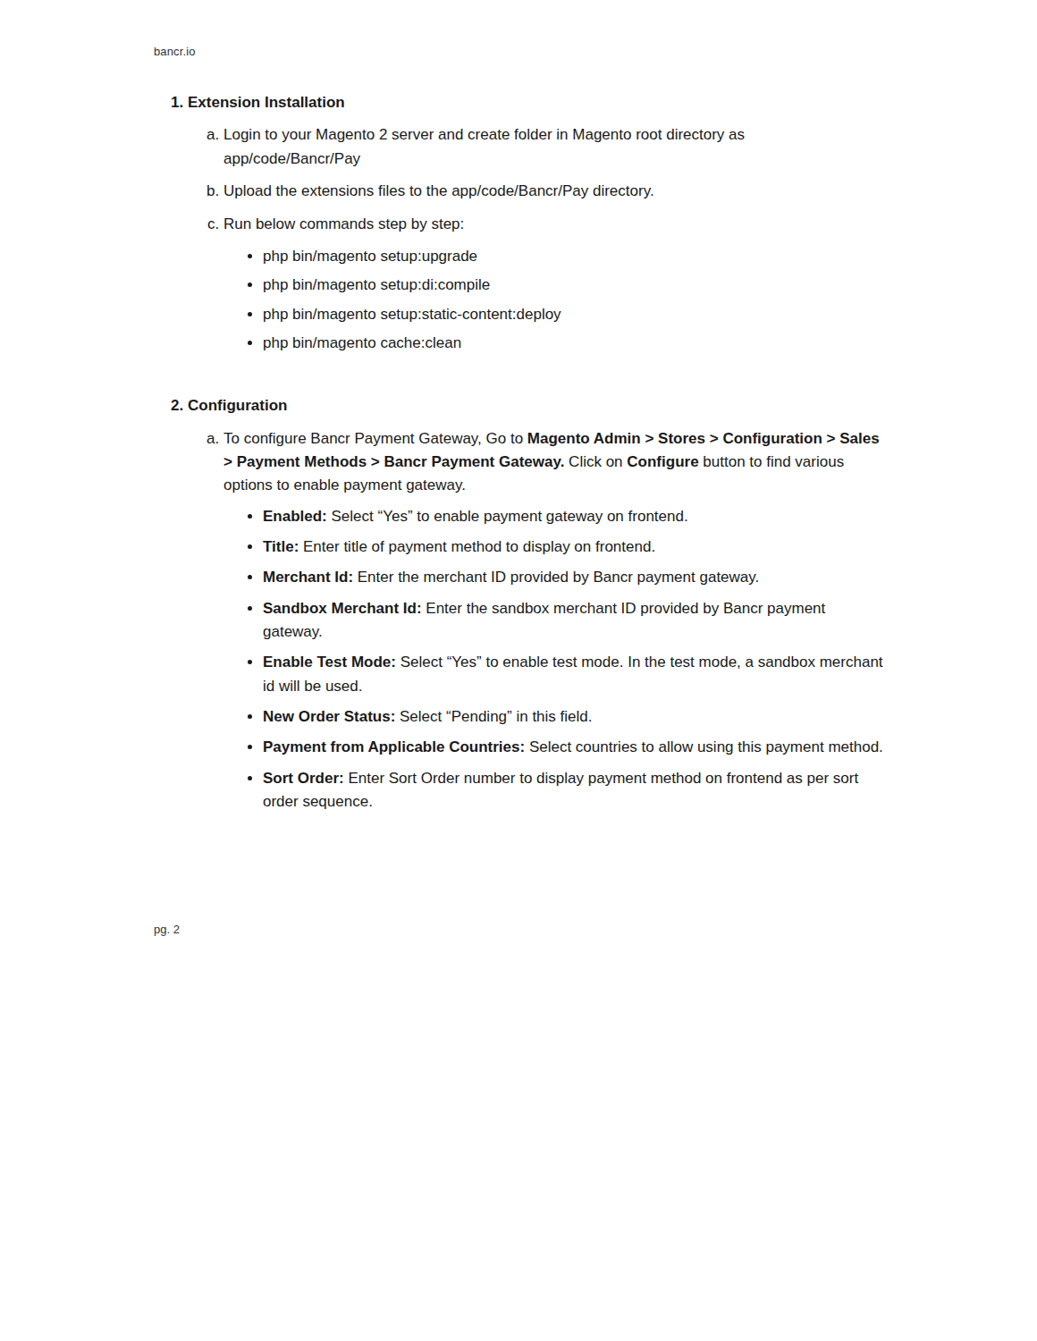bancr.io
Extension Installation
Login to your Magento 2 server and create folder in Magento root directory as app/code/Bancr/Pay
Upload the extensions files to the app/code/Bancr/Pay directory.
Run below commands step by step:
php bin/magento setup:upgrade
php bin/magento setup:di:compile
php bin/magento setup:static-content:deploy
php bin/magento cache:clean
Configuration
To configure Bancr Payment Gateway, Go to Magento Admin > Stores > Configuration > Sales > Payment Methods > Bancr Payment Gateway. Click on Configure button to find various options to enable payment gateway.
Enabled: Select “Yes” to enable payment gateway on frontend.
Title: Enter title of payment method to display on frontend.
Merchant Id: Enter the merchant ID provided by Bancr payment gateway.
Sandbox Merchant Id: Enter the sandbox merchant ID provided by Bancr payment gateway.
Enable Test Mode: Select “Yes” to enable test mode. In the test mode, a sandbox merchant id will be used.
New Order Status: Select “Pending” in this field.
Payment from Applicable Countries: Select countries to allow using this payment method.
Sort Order: Enter Sort Order number to display payment method on frontend as per sort order sequence.
pg. 2